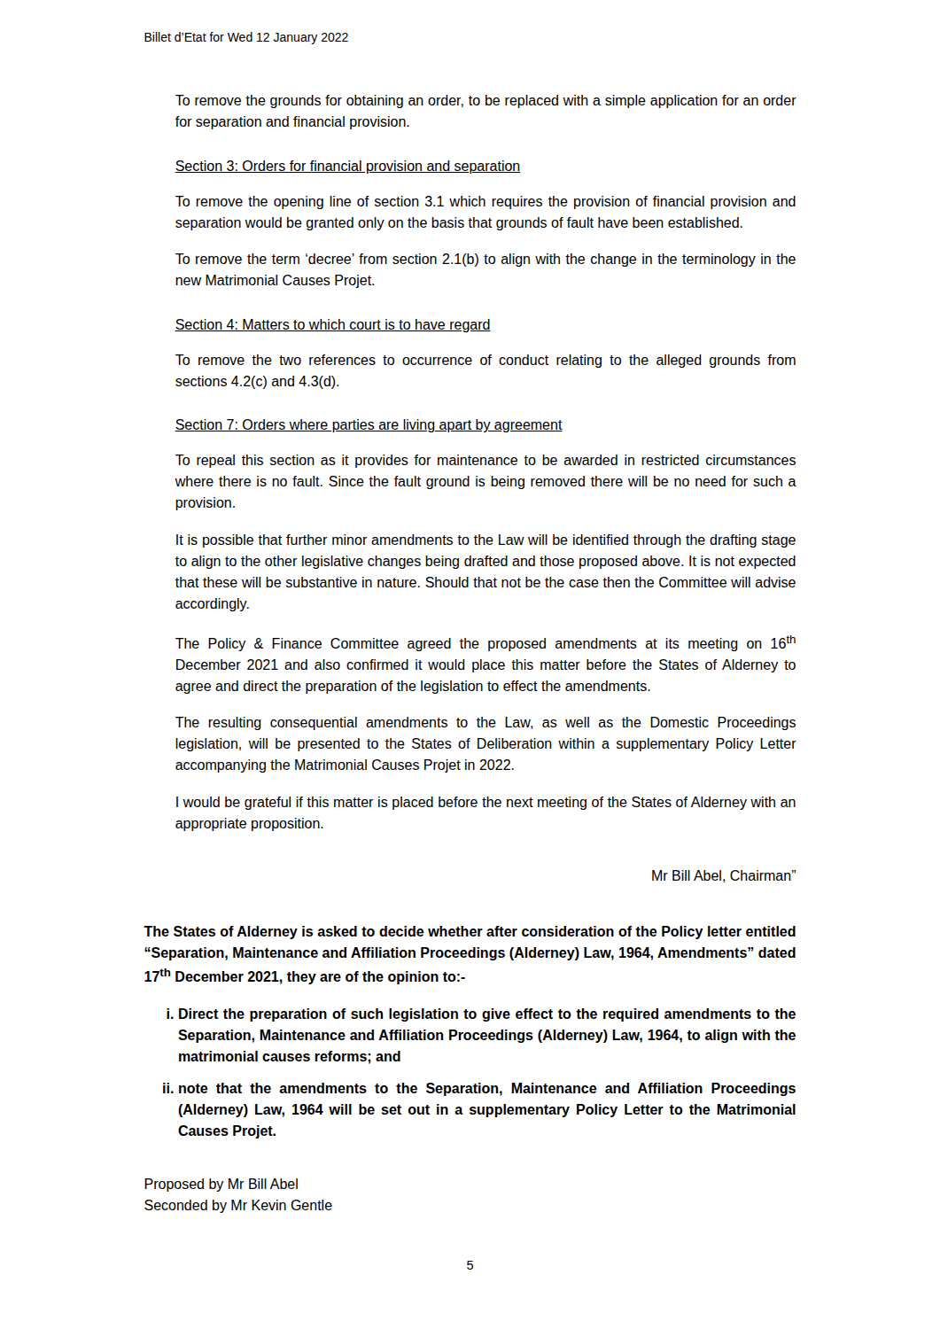Billet d’Etat for Wed 12 January 2022
To remove the grounds for obtaining an order, to be replaced with a simple application for an order for separation and financial provision.
Section 3: Orders for financial provision and separation
To remove the opening line of section 3.1 which requires the provision of financial provision and separation would be granted only on the basis that grounds of fault have been established.
To remove the term ‘decree’ from section 2.1(b) to align with the change in the terminology in the new Matrimonial Causes Projet.
Section 4: Matters to which court is to have regard
To remove the two references to occurrence of conduct relating to the alleged grounds from sections 4.2(c) and 4.3(d).
Section 7: Orders where parties are living apart by agreement
To repeal this section as it provides for maintenance to be awarded in restricted circumstances where there is no fault. Since the fault ground is being removed there will be no need for such a provision.
It is possible that further minor amendments to the Law will be identified through the drafting stage to align to the other legislative changes being drafted and those proposed above. It is not expected that these will be substantive in nature. Should that not be the case then the Committee will advise accordingly.
The Policy & Finance Committee agreed the proposed amendments at its meeting on 16th December 2021 and also confirmed it would place this matter before the States of Alderney to agree and direct the preparation of the legislation to effect the amendments.
The resulting consequential amendments to the Law, as well as the Domestic Proceedings legislation, will be presented to the States of Deliberation within a supplementary Policy Letter accompanying the Matrimonial Causes Projet in 2022.
I would be grateful if this matter is placed before the next meeting of the States of Alderney with an appropriate proposition.
Mr Bill Abel, Chairman”
The States of Alderney is asked to decide whether after consideration of the Policy letter entitled “Separation, Maintenance and Affiliation Proceedings (Alderney) Law, 1964, Amendments” dated 17th December 2021, they are of the opinion to:-
Direct the preparation of such legislation to give effect to the required amendments to the Separation, Maintenance and Affiliation Proceedings (Alderney) Law, 1964, to align with the matrimonial causes reforms; and
note that the amendments to the Separation, Maintenance and Affiliation Proceedings (Alderney) Law, 1964 will be set out in a supplementary Policy Letter to the Matrimonial Causes Projet.
Proposed by Mr Bill Abel
Seconded by Mr Kevin Gentle
5